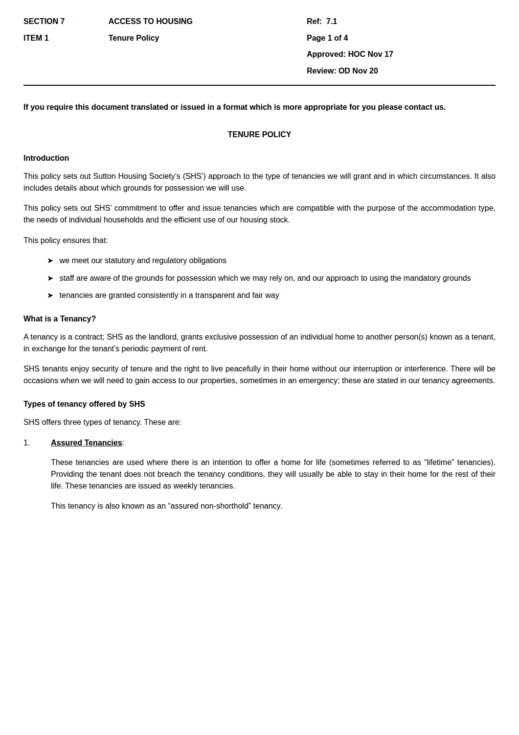SECTION 7
ITEM 1
ACCESS TO HOUSING
Tenure Policy
Ref: 7.1
Page 1 of 4
Approved: HOC Nov 17
Review: OD Nov 20
If you require this document translated or issued in a format which is more appropriate for you please contact us.
TENURE POLICY
Introduction
This policy sets out Sutton Housing Society’s (SHS’) approach to the type of tenancies we will grant and in which circumstances. It also includes details about which grounds for possession we will use.
This policy sets out SHS’ commitment to offer and issue tenancies which are compatible with the purpose of the accommodation type, the needs of individual households and the efficient use of our housing stock.
This policy ensures that:
we meet our statutory and regulatory obligations
staff are aware of the grounds for possession which we may rely on, and our approach to using the mandatory grounds
tenancies are granted consistently in a transparent and fair way
What is a Tenancy?
A tenancy is a contract; SHS as the landlord, grants exclusive possession of an individual home to another person(s) known as a tenant, in exchange for the tenant's periodic payment of rent.
SHS tenants enjoy security of tenure and the right to live peacefully in their home without our interruption or interference. There will be occasions when we will need to gain access to our properties, sometimes in an emergency; these are stated in our tenancy agreements.
Types of tenancy offered by SHS
SHS offers three types of tenancy. These are:
Assured Tenancies:
These tenancies are used where there is an intention to offer a home for life (sometimes referred to as “lifetime” tenancies). Providing the tenant does not breach the tenancy conditions, they will usually be able to stay in their home for the rest of their life. These tenancies are issued as weekly tenancies.
This tenancy is also known as an “assured non-shorthold” tenancy.